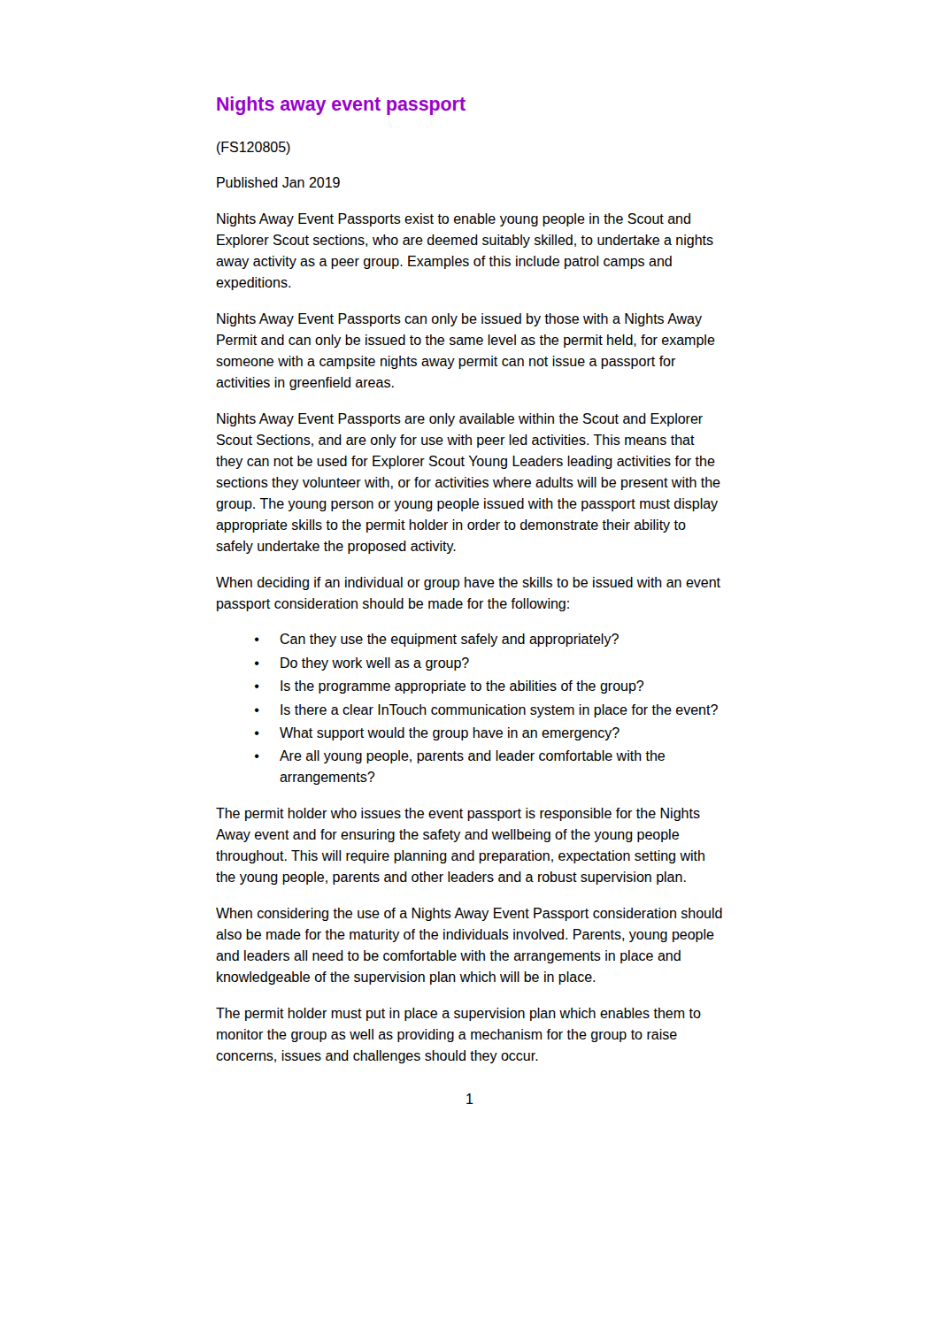Nights away event passport
(FS120805)
Published Jan 2019
Nights Away Event Passports exist to enable young people in the Scout and Explorer Scout sections, who are deemed suitably skilled, to undertake a nights away activity as a peer group. Examples of this include patrol camps and expeditions.
Nights Away Event Passports can only be issued by those with a Nights Away Permit and can only be issued to the same level as the permit held, for example someone with a campsite nights away permit can not issue a passport for activities in greenfield areas.
Nights Away Event Passports are only available within the Scout and Explorer Scout Sections, and are only for use with peer led activities. This means that they can not be used for Explorer Scout Young Leaders leading activities for the sections they volunteer with, or for activities where adults will be present with the group. The young person or young people issued with the passport must display appropriate skills to the permit holder in order to demonstrate their ability to safely undertake the proposed activity.
When deciding if an individual or group have the skills to be issued with an event passport consideration should be made for the following:
Can they use the equipment safely and appropriately?
Do they work well as a group?
Is the programme appropriate to the abilities of the group?
Is there a clear InTouch communication system in place for the event?
What support would the group have in an emergency?
Are all young people, parents and leader comfortable with the arrangements?
The permit holder who issues the event passport is responsible for the Nights Away event and for ensuring the safety and wellbeing of the young people throughout. This will require planning and preparation, expectation setting with the young people, parents and other leaders and a robust supervision plan.
When considering the use of a Nights Away Event Passport consideration should also be made for the maturity of the individuals involved. Parents, young people and leaders all need to be comfortable with the arrangements in place and knowledgeable of the supervision plan which will be in place.
The permit holder must put in place a supervision plan which enables them to monitor the group as well as providing a mechanism for the group to raise concerns, issues and challenges should they occur.
1